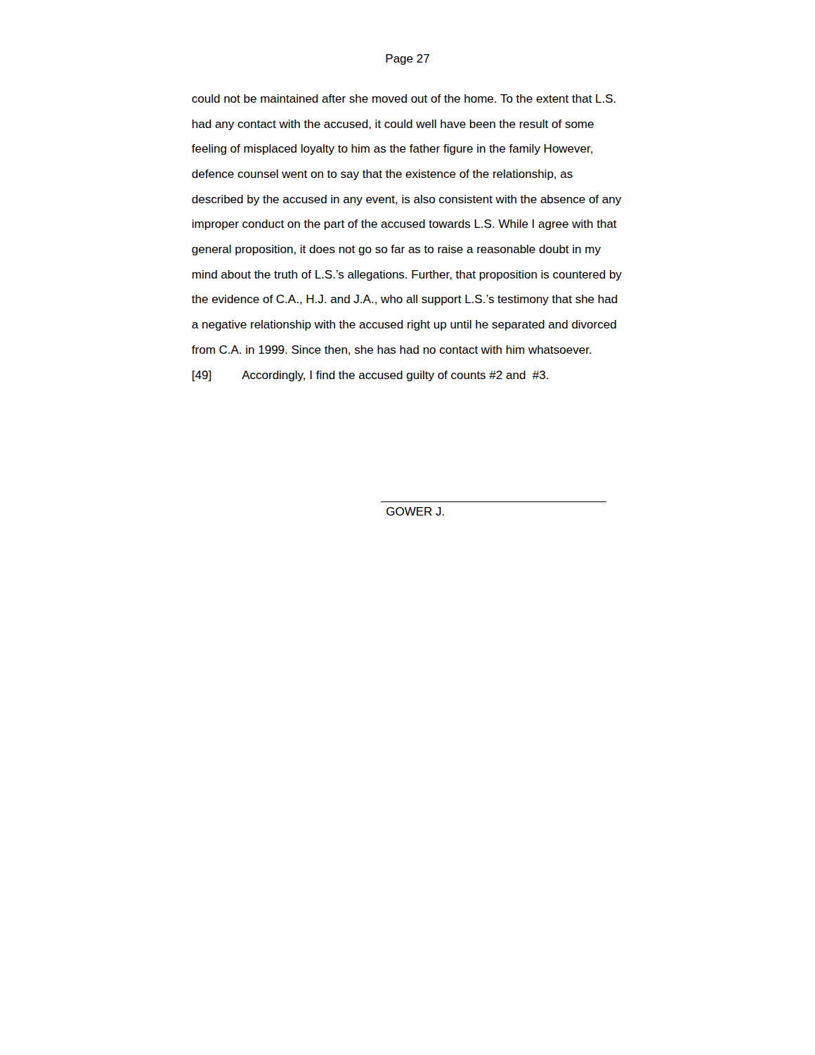Page 27
could not be maintained after she moved out of the home. To the extent that L.S. had any contact with the accused, it could well have been the result of some feeling of misplaced loyalty to him as the father figure in the family However, defence counsel went on to say that the existence of the relationship, as described by the accused in any event, is also consistent with the absence of any improper conduct on the part of the accused towards L.S. While I agree with that general proposition, it does not go so far as to raise a reasonable doubt in my mind about the truth of L.S.’s allegations. Further, that proposition is countered by the evidence of C.A., H.J. and J.A., who all support L.S.’s testimony that she had a negative relationship with the accused right up until he separated and divorced from C.A. in 1999. Since then, she has had no contact with him whatsoever.
[49] Accordingly, I find the accused guilty of counts #2 and #3.
GOWER J.